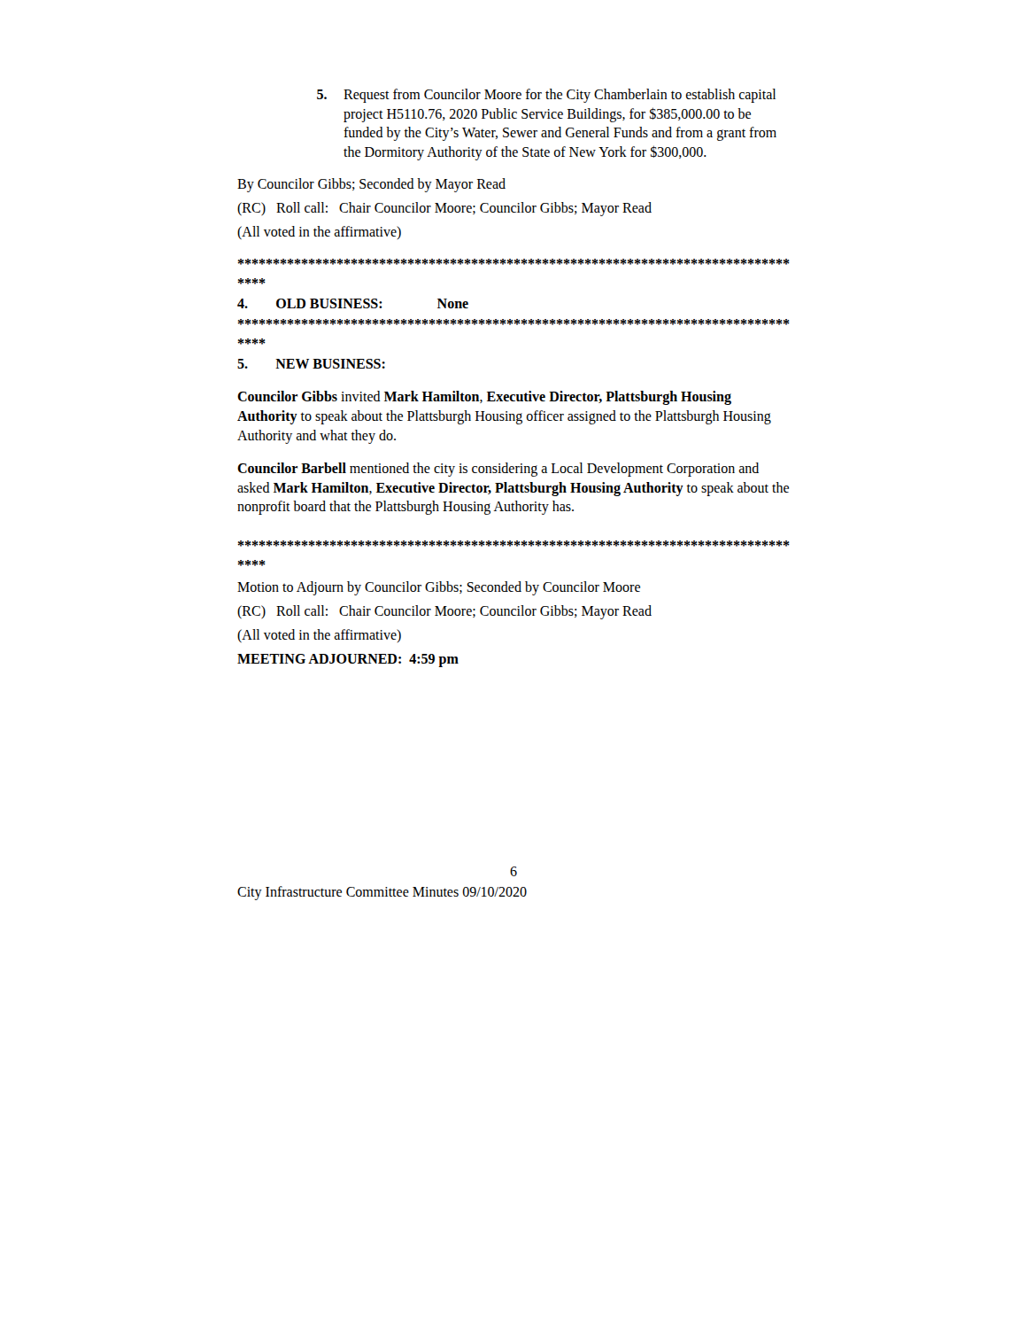Request from Councilor Moore for the City Chamberlain to establish capital project H5110.76, 2020 Public Service Buildings, for $385,000.00 to be funded by the City’s Water, Sewer and General Funds and from a grant from the Dormitory Authority of the State of New York for $300,000.
By Councilor Gibbs; Seconded by Mayor Read
(RC) Roll call: Chair Councilor Moore; Councilor Gibbs; Mayor Read
(All voted in the affirmative)
**********************************************************************************
4. OLD BUSINESS: None
**********************************************************************************
5. NEW BUSINESS:
Councilor Gibbs invited Mark Hamilton, Executive Director, Plattsburgh Housing Authority to speak about the Plattsburgh Housing officer assigned to the Plattsburgh Housing Authority and what they do.
Councilor Barbell mentioned the city is considering a Local Development Corporation and asked Mark Hamilton, Executive Director, Plattsburgh Housing Authority to speak about the nonprofit board that the Plattsburgh Housing Authority has.
**********************************************************************************
Motion to Adjourn by Councilor Gibbs; Seconded by Councilor Moore
(RC) Roll call: Chair Councilor Moore; Councilor Gibbs; Mayor Read
(All voted in the affirmative)
MEETING ADJOURNED: 4:59 pm
6
City Infrastructure Committee Minutes 09/10/2020